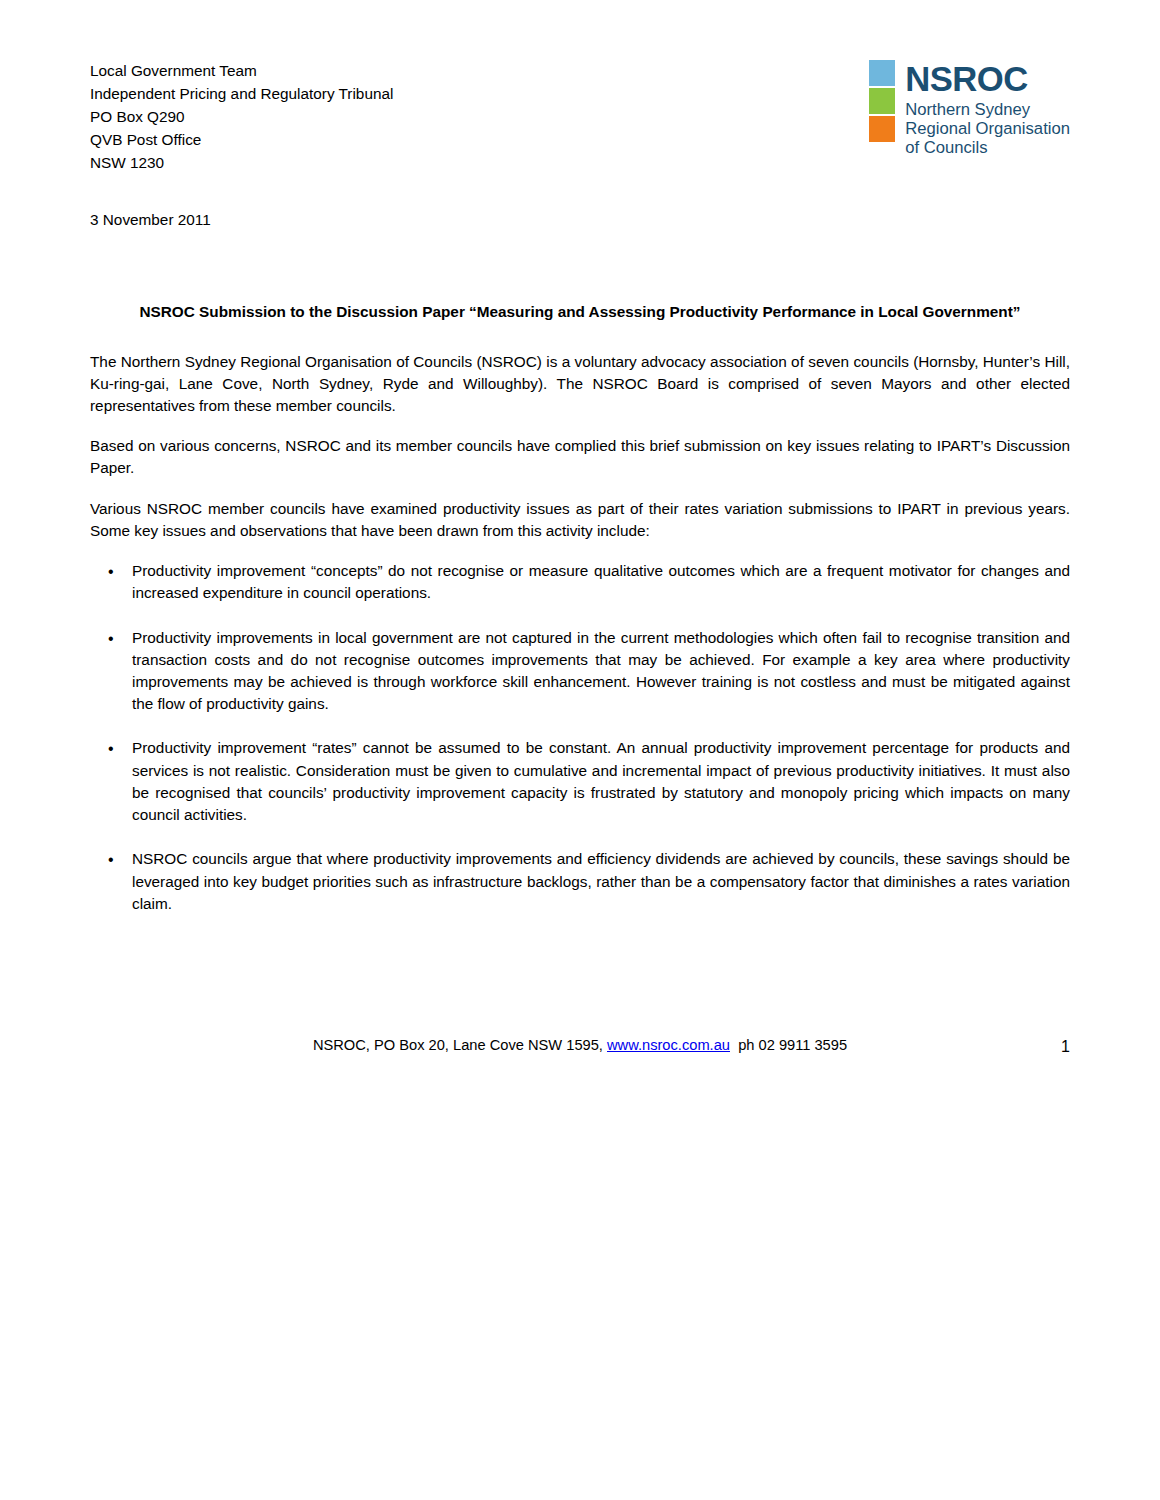Local Government Team
Independent Pricing and Regulatory Tribunal
PO Box Q290
QVB Post Office
NSW 1230
NSROC Northern Sydney Regional Organisation of Councils
3 November 2011
NSROC Submission to the Discussion Paper “Measuring and Assessing Productivity Performance in Local Government”
The Northern Sydney Regional Organisation of Councils (NSROC) is a voluntary advocacy association of seven councils (Hornsby, Hunter’s Hill, Ku-ring-gai, Lane Cove, North Sydney, Ryde and Willoughby). The NSROC Board is comprised of seven Mayors and other elected representatives from these member councils.
Based on various concerns, NSROC and its member councils have complied this brief submission on key issues relating to IPART’s Discussion Paper.
Various NSROC member councils have examined productivity issues as part of their rates variation submissions to IPART in previous years. Some key issues and observations that have been drawn from this activity include:
Productivity improvement “concepts” do not recognise or measure qualitative outcomes which are a frequent motivator for changes and increased expenditure in council operations.
Productivity improvements in local government are not captured in the current methodologies which often fail to recognise transition and transaction costs and do not recognise outcomes improvements that may be achieved. For example a key area where productivity improvements may be achieved is through workforce skill enhancement. However training is not costless and must be mitigated against the flow of productivity gains.
Productivity improvement “rates” cannot be assumed to be constant. An annual productivity improvement percentage for products and services is not realistic. Consideration must be given to cumulative and incremental impact of previous productivity initiatives. It must also be recognised that councils’ productivity improvement capacity is frustrated by statutory and monopoly pricing which impacts on many council activities.
NSROC councils argue that where productivity improvements and efficiency dividends are achieved by councils, these savings should be leveraged into key budget priorities such as infrastructure backlogs, rather than be a compensatory factor that diminishes a rates variation claim.
NSROC, PO Box 20, Lane Cove NSW 1595, www.nsroc.com.au ph 02 9911 3595
1